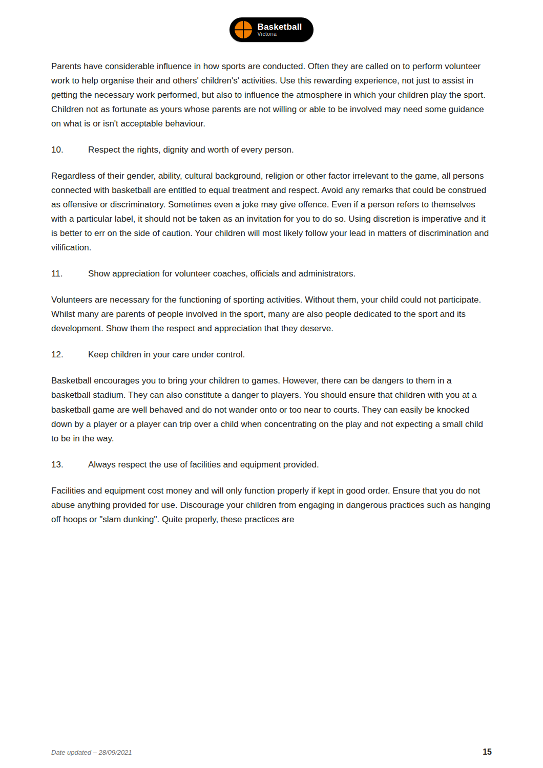Basketball Victoria
Parents have considerable influence in how sports are conducted. Often they are called on to perform volunteer work to help organise their and others' children's' activities. Use this rewarding experience, not just to assist in getting the necessary work performed, but also to influence the atmosphere in which your children play the sport. Children not as fortunate as yours whose parents are not willing or able to be involved may need some guidance on what is or isn't acceptable behaviour.
10. Respect the rights, dignity and worth of every person.
Regardless of their gender, ability, cultural background, religion or other factor irrelevant to the game, all persons connected with basketball are entitled to equal treatment and respect. Avoid any remarks that could be construed as offensive or discriminatory. Sometimes even a joke may give offence. Even if a person refers to themselves with a particular label, it should not be taken as an invitation for you to do so. Using discretion is imperative and it is better to err on the side of caution. Your children will most likely follow your lead in matters of discrimination and vilification.
11. Show appreciation for volunteer coaches, officials and administrators.
Volunteers are necessary for the functioning of sporting activities. Without them, your child could not participate. Whilst many are parents of people involved in the sport, many are also people dedicated to the sport and its development. Show them the respect and appreciation that they deserve.
12. Keep children in your care under control.
Basketball encourages you to bring your children to games. However, there can be dangers to them in a basketball stadium. They can also constitute a danger to players. You should ensure that children with you at a basketball game are well behaved and do not wander onto or too near to courts. They can easily be knocked down by a player or a player can trip over a child when concentrating on the play and not expecting a small child to be in the way.
13. Always respect the use of facilities and equipment provided.
Facilities and equipment cost money and will only function properly if kept in good order. Ensure that you do not abuse anything provided for use. Discourage your children from engaging in dangerous practices such as hanging off hoops or "slam dunking". Quite properly, these practices are
Date updated – 28/09/2021 15